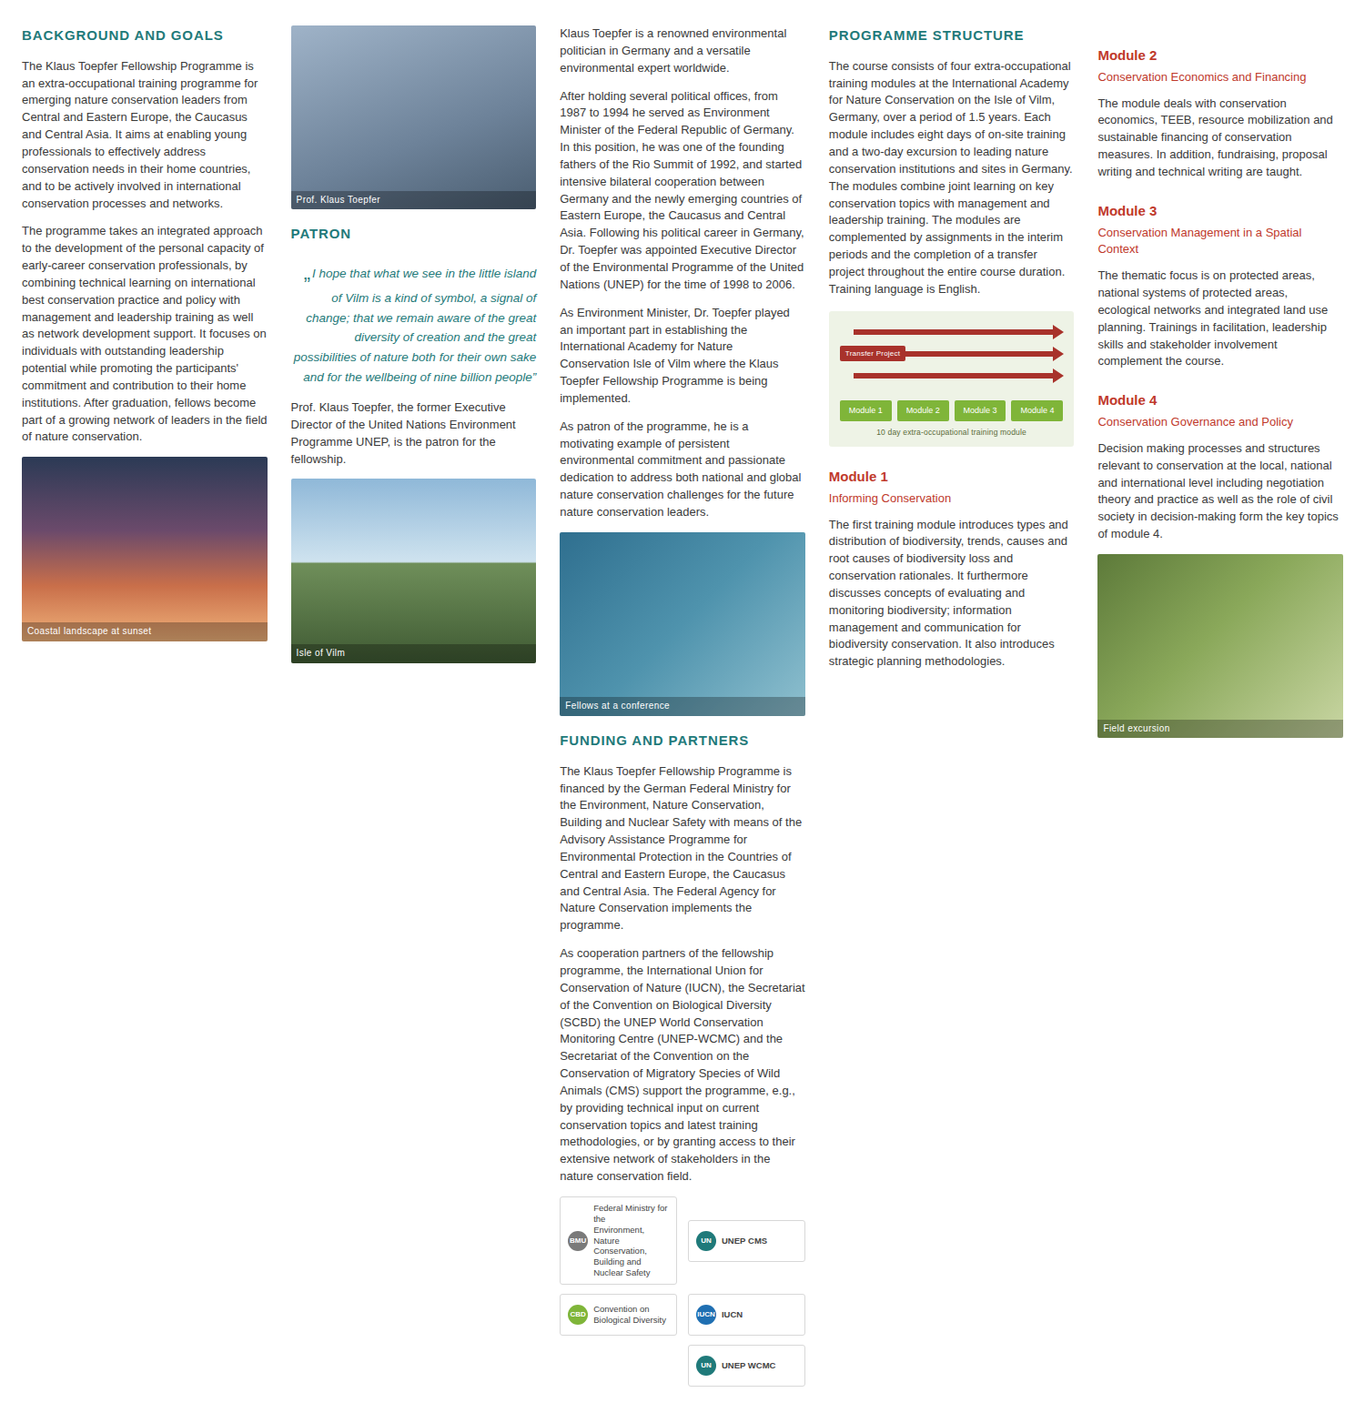Background and Goals
The Klaus Toepfer Fellowship Programme is an extra-occupational training programme for emerging nature conservation leaders from Central and Eastern Europe, the Caucasus and Central Asia. It aims at enabling young professionals to effectively address conservation needs in their home countries, and to be actively involved in international conservation processes and networks.
The programme takes an integrated approach to the development of the personal capacity of early-career conservation professionals, by combining technical learning on international best conservation practice and policy with management and leadership training as well as network development support. It focuses on individuals with outstanding leadership potential while promoting the participants' commitment and contribution to their home institutions. After graduation, fellows become part of a growing network of leaders in the field of nature conservation.
Patron
„I hope that what we see in the little island of Vilm is a kind of symbol, a signal of change; that we remain aware of the great diversity of creation and the great possibilities of nature both for their own sake and for the wellbeing of nine billion people”
Prof. Klaus Toepfer, the former Executive Director of the United Nations Environment Programme UNEP, is the patron for the fellowship.
Klaus Toepfer is a renowned environmental politician in Germany and a versatile environmental expert worldwide.
After holding several political offices, from 1987 to 1994 he served as Environment Minister of the Federal Republic of Germany. In this position, he was one of the founding fathers of the Rio Summit of 1992, and started intensive bilateral cooperation between Germany and the newly emerging countries of Eastern Europe, the Caucasus and Central Asia. Following his political career in Germany, Dr. Toepfer was appointed Executive Director of the Environmental Programme of the United Nations (UNEP) for the time of 1998 to 2006.
As Environment Minister, Dr. Toepfer played an important part in establishing the International Academy for Nature Conservation Isle of Vilm where the Klaus Toepfer Fellowship Programme is being implemented.
As patron of the programme, he is a motivating example of persistent environmental commitment and passionate dedication to address both national and global nature conservation challenges for the future nature conservation leaders.
Funding and Partners
The Klaus Toepfer Fellowship Programme is financed by the German Federal Ministry for the Environment, Nature Conservation, Building and Nuclear Safety with means of the Advisory Assistance Programme for Environmental Protection in the Countries of Central and Eastern Europe, the Caucasus and Central Asia. The Federal Agency for Nature Conservation implements the programme.
As cooperation partners of the fellowship programme, the International Union for Conservation of Nature (IUCN), the Secretariat of the Convention on Biological Diversity (SCBD) the UNEP World Conservation Monitoring Centre (UNEP-WCMC) and the Secretariat of the Convention on the Conservation of Migratory Species of Wild Animals (CMS) support the programme, e.g., by providing technical input on current conservation topics and latest training methodologies, or by granting access to their extensive network of stakeholders in the nature conservation field.
BMU Federal Ministry for the
Environment, Nature Conservation,
Building and Nuclear Safety
UN UNEP CMS
CBD Convention on
Biological Diversity
IUCN IUCN
UN UNEP WCMC
Programme Structure
The course consists of four extra-occupational training modules at the International Academy for Nature Conservation on the Isle of Vilm, Germany, over a period of 1.5 years. Each module includes eight days of on-site training and a two-day excursion to leading nature conservation institutions and sites in Germany. The modules combine joint learning on key conservation topics with management and leadership training. The modules are complemented by assignments in the interim periods and the completion of a transfer project throughout the entire course duration. Training language is English.
Transfer Project
Module 1
Module 2
Module 3
Module 4
10 day extra-occupational training module
Module 1
Informing Conservation
The first training module introduces types and distribution of biodiversity, trends, causes and root causes of biodiversity loss and conservation rationales. It furthermore discusses concepts of evaluating and monitoring biodiversity; information management and communication for biodiversity conservation. It also introduces strategic planning methodologies.
Module 2
Conservation Economics and Financing
The module deals with conservation economics, TEEB, resource mobilization and sustainable financing of conservation measures. In addition, fundraising, proposal writing and technical writing are taught.
Module 3
Conservation Management in a Spatial Context
The thematic focus is on protected areas, national systems of protected areas, ecological networks and integrated land use planning. Trainings in facilitation, leadership skills and stakeholder involvement complement the course.
Module 4
Conservation Governance and Policy
Decision making processes and structures relevant to conservation at the local, national and international level including negotiation theory and practice as well as the role of civil society in decision-making form the key topics of module 4.